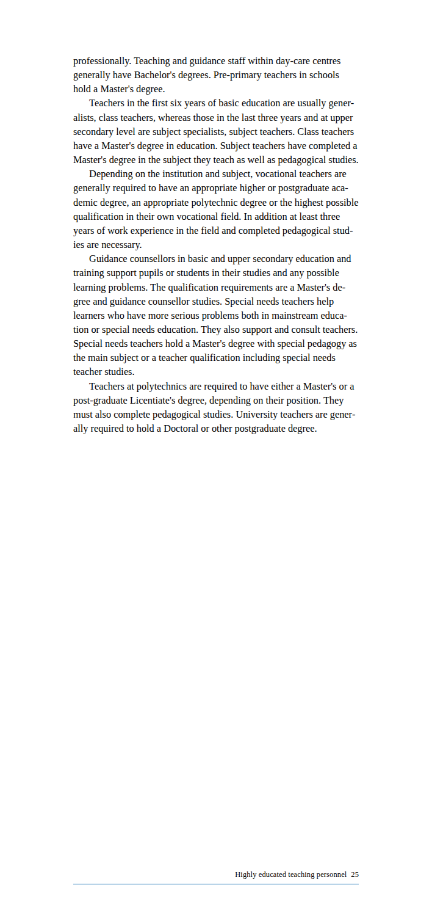professionally. Teaching and guidance staff within day-care centres generally have Bachelor's degrees. Pre-primary teachers in schools hold a Master's degree.
Teachers in the first six years of basic education are usually generalists, class teachers, whereas those in the last three years and at upper secondary level are subject specialists, subject teachers. Class teachers have a Master's degree in education. Subject teachers have completed a Master's degree in the subject they teach as well as pedagogical studies.
Depending on the institution and subject, vocational teachers are generally required to have an appropriate higher or postgraduate academic degree, an appropriate polytechnic degree or the highest possible qualification in their own vocational field. In addition at least three years of work experience in the field and completed pedagogical studies are necessary.
Guidance counsellors in basic and upper secondary education and training support pupils or students in their studies and any possible learning problems. The qualification requirements are a Master's degree and guidance counsellor studies. Special needs teachers help learners who have more serious problems both in mainstream education or special needs education. They also support and consult teachers. Special needs teachers hold a Master's degree with special pedagogy as the main subject or a teacher qualification including special needs teacher studies.
Teachers at polytechnics are required to have either a Master's or a post-graduate Licentiate's degree, depending on their position. They must also complete pedagogical studies. University teachers are generally required to hold a Doctoral or other postgraduate degree.
Highly educated teaching personnel 25